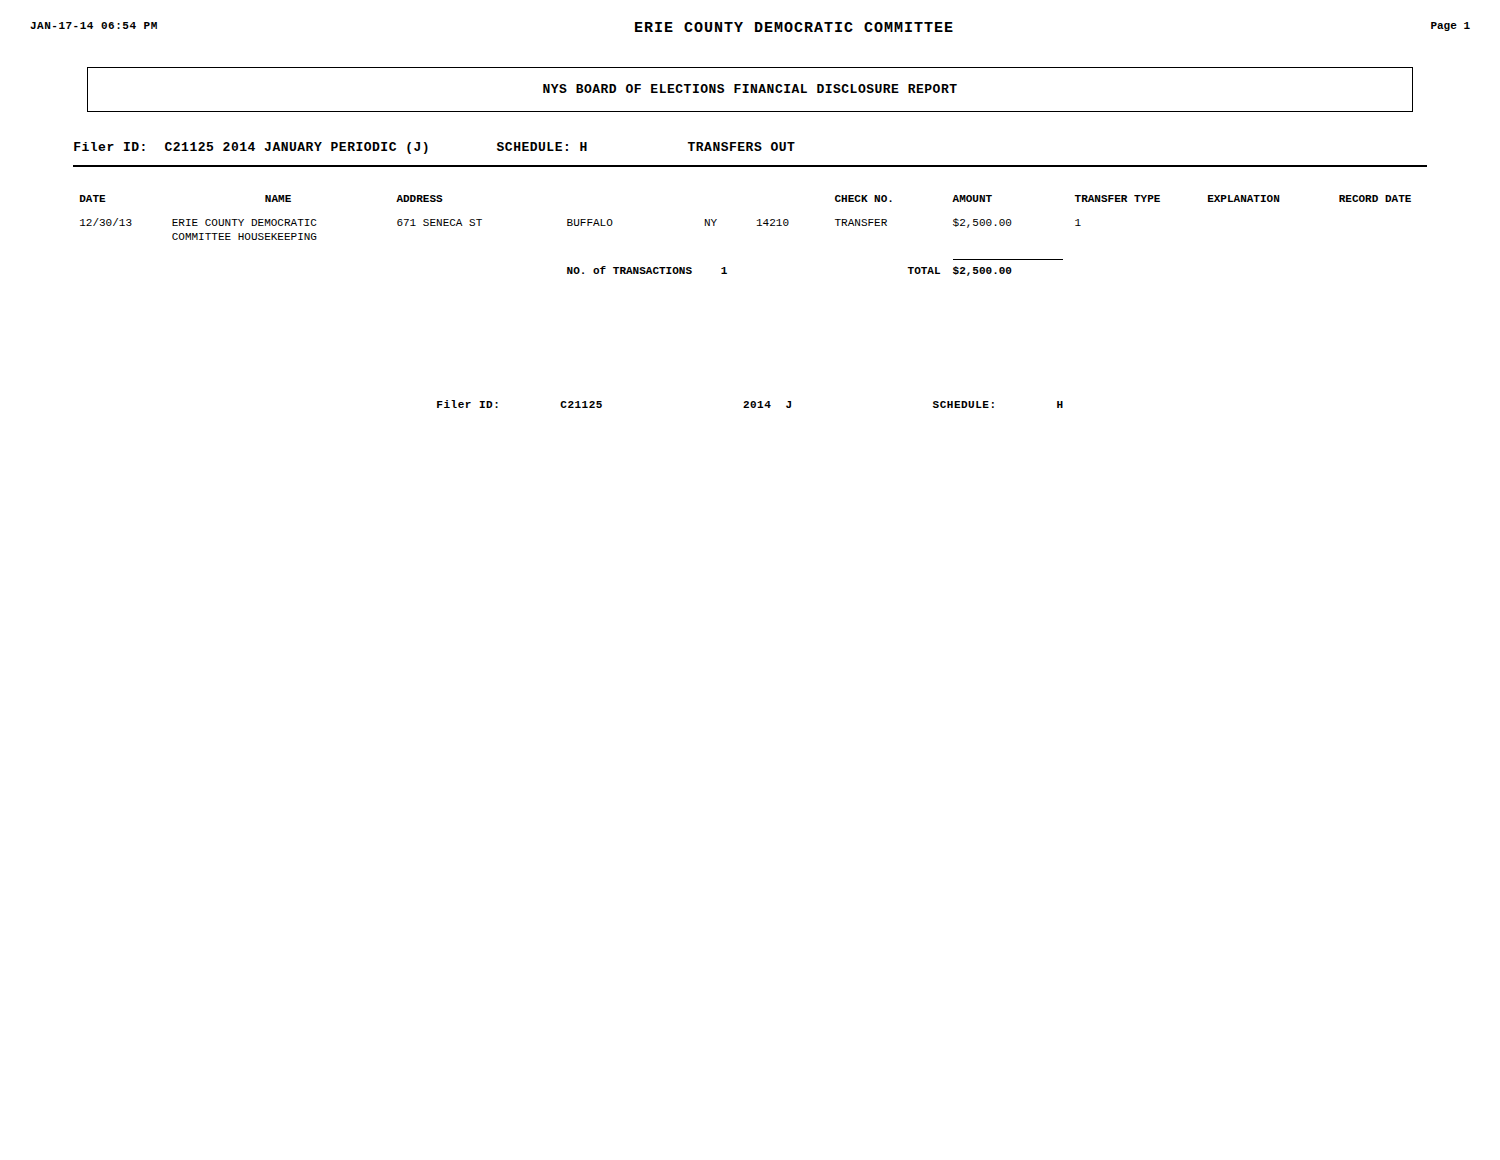JAN-17-14 06:54 PM
ERIE COUNTY DEMOCRATIC COMMITTEE
Page 1
NYS BOARD OF ELECTIONS FINANCIAL DISCLOSURE REPORT
Filer ID: C21125 2014 JANUARY PERIODIC (J) SCHEDULE: H TRANSFERS OUT
| DATE | NAME | ADDRESS | | | | CHECK NO. | AMOUNT | TRANSFER TYPE | EXPLANATION | RECORD DATE |
| --- | --- | --- | --- | --- | --- | --- | --- | --- | --- | --- |
| 12/30/13 | ERIE COUNTY DEMOCRATIC COMMITTEE HOUSEKEEPING | 671 SENECA ST | BUFFALO | NY | 14210 | TRANSFER | $2,500.00 | 1 | | |
| | NO. of TRANSACTIONS | 1 | | TOTAL | $2,500.00 | |
Filer ID: C21125 2014 J SCHEDULE: H